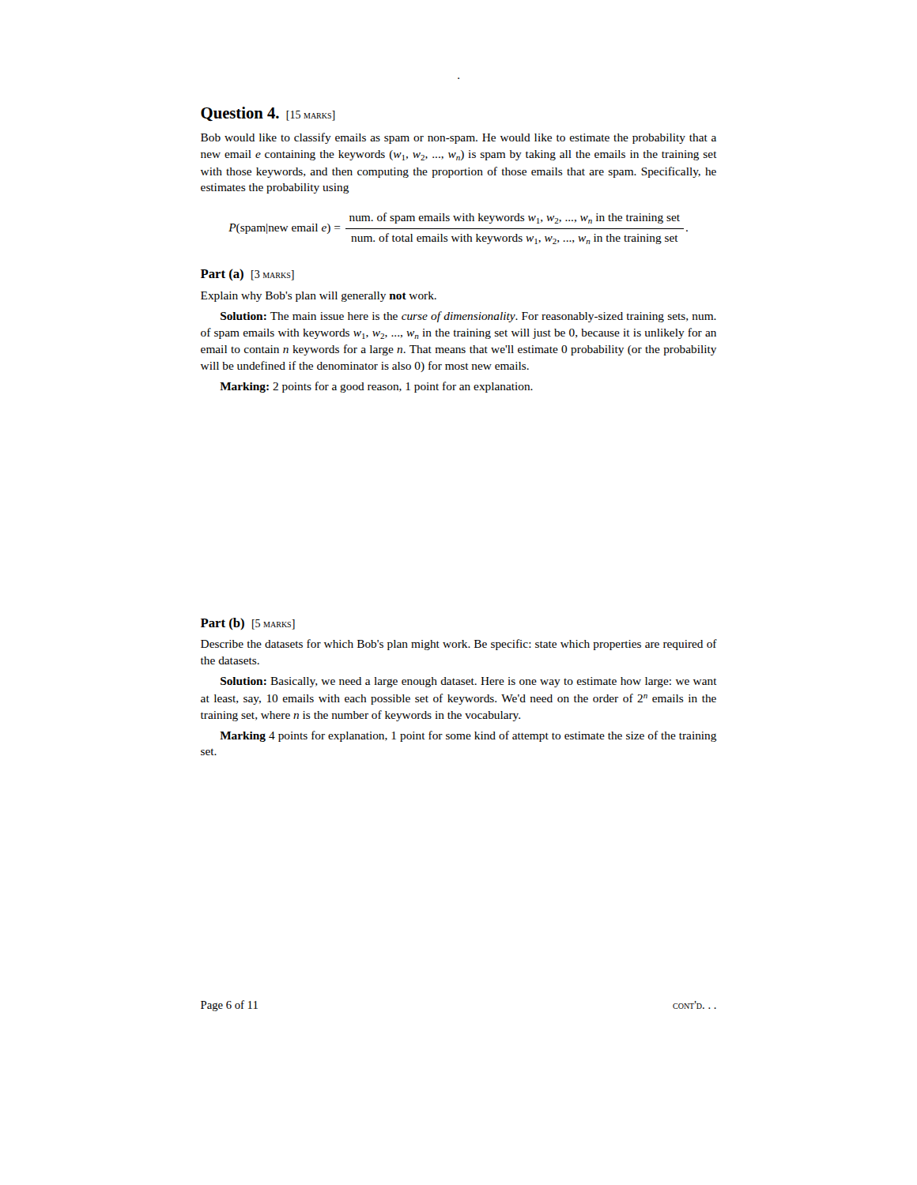.
Question 4.
[15 marks]
Bob would like to classify emails as spam or non-spam. He would like to estimate the probability that a new email e containing the keywords (w1, w2, ..., wn) is spam by taking all the emails in the training set with those keywords, and then computing the proportion of those emails that are spam. Specifically, he estimates the probability using
P(spam|new email e) = num. of spam emails with keywords w1, w2, ..., wn in the training set num. of total emails with keywords w1, w2, ..., wn in the training set .
Part (a)[3 marks]
Explain why Bob's plan will generally not work.
Solution: The main issue here is the curse of dimensionality. For reasonably-sized training sets, num. of spam emails with keywords w1, w2, ..., wn in the training set will just be 0, because it is unlikely for an email to contain n keywords for a large n. That means that we'll estimate 0 probability (or the probability will be undefined if the denominator is also 0) for most new emails.
Marking: 2 points for a good reason, 1 point for an explanation.
Part (b)[5 marks]
Describe the datasets for which Bob's plan might work. Be specific: state which properties are required of the datasets.
Solution: Basically, we need a large enough dataset. Here is one way to estimate how large: we want at least, say, 10 emails with each possible set of keywords. We'd need on the order of 2n emails in the training set, where n is the number of keywords in the vocabulary.
Marking 4 points for explanation, 1 point for some kind of attempt to estimate the size of the training set.
Page 6 of 11 cont'd. . .